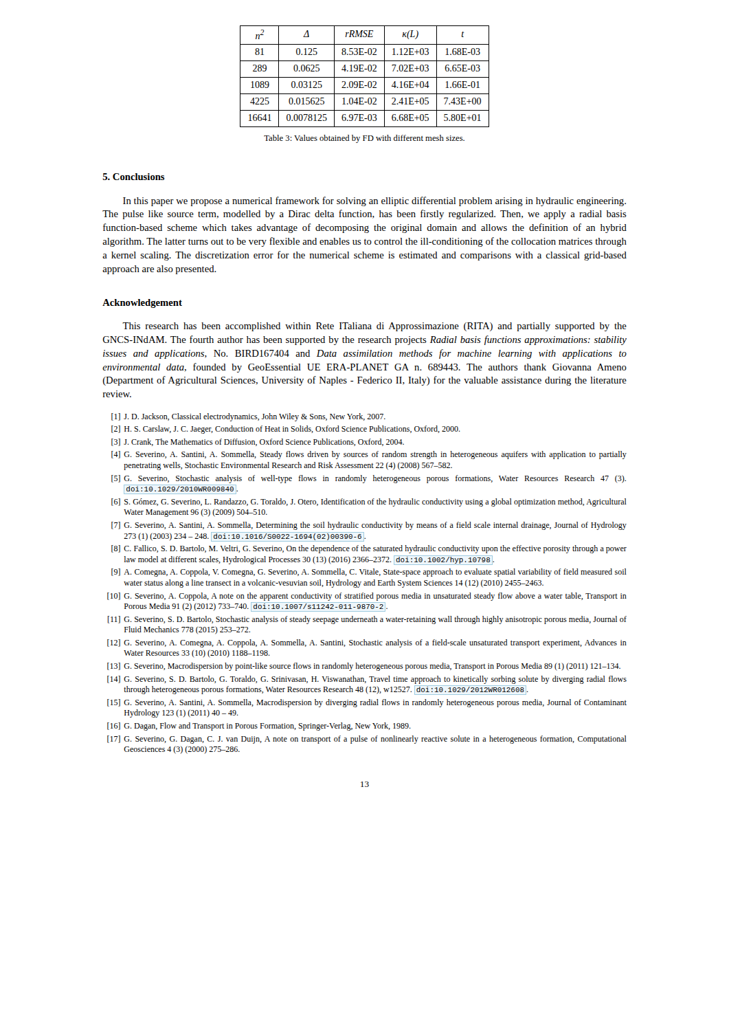| n 2 | Δ | rRMSE | κ ( L ) | t |
| --- | --- | --- | --- | --- |
| 81 | 0.125 | 8.53E-02 | 1.12E+03 | 1.68E-03 |
| 289 | 0.0625 | 4.19E-02 | 7.02E+03 | 6.65E-03 |
| 1089 | 0.03125 | 2.09E-02 | 4.16E+04 | 1.66E-01 |
| 4225 | 0.015625 | 1.04E-02 | 2.41E+05 | 7.43E+00 |
| 16641 | 0.0078125 | 6.97E-03 | 6.68E+05 | 5.80E+01 |
Table 3: Values obtained by FD with different mesh sizes.
5. Conclusions
In this paper we propose a numerical framework for solving an elliptic differential problem arising in hydraulic engineering. The pulse like source term, modelled by a Dirac delta function, has been firstly regularized. Then, we apply a radial basis function-based scheme which takes advantage of decomposing the original domain and allows the definition of an hybrid algorithm. The latter turns out to be very flexible and enables us to control the ill-conditioning of the collocation matrices through a kernel scaling. The discretization error for the numerical scheme is estimated and comparisons with a classical grid-based approach are also presented.
Acknowledgement
This research has been accomplished within Rete ITaliana di Approssimazione (RITA) and partially supported by the GNCS-INdAM. The fourth author has been supported by the research projects Radial basis functions approximations: stability issues and applications, No. BIRD167404 and Data assimilation methods for machine learning with applications to environmental data, founded by GeoEssential UE ERA-PLANET GA n. 689443. The authors thank Giovanna Ameno (Department of Agricultural Sciences, University of Naples - Federico II, Italy) for the valuable assistance during the literature review.
J. D. Jackson, Classical electrodynamics, John Wiley & Sons, New York, 2007.
H. S. Carslaw, J. C. Jaeger, Conduction of Heat in Solids, Oxford Science Publications, Oxford, 2000.
J. Crank, The Mathematics of Diffusion, Oxford Science Publications, Oxford, 2004.
G. Severino, A. Santini, A. Sommella, Steady flows driven by sources of random strength in heterogeneous aquifers with application to partially penetrating wells, Stochastic Environmental Research and Risk Assessment 22 (4) (2008) 567–582.
G. Severino, Stochastic analysis of well-type flows in randomly heterogeneous porous formations, Water Resources Research 47 (3). doi:10.1029/2010WR009840.
S. Gómez, G. Severino, L. Randazzo, G. Toraldo, J. Otero, Identification of the hydraulic conductivity using a global optimization method, Agricultural Water Management 96 (3) (2009) 504–510.
G. Severino, A. Santini, A. Sommella, Determining the soil hydraulic conductivity by means of a field scale internal drainage, Journal of Hydrology 273 (1) (2003) 234 – 248. doi:10.1016/S0022-1694(02)00390-6.
C. Fallico, S. D. Bartolo, M. Veltri, G. Severino, On the dependence of the saturated hydraulic conductivity upon the effective porosity through a power law model at different scales, Hydrological Processes 30 (13) (2016) 2366–2372. doi:10.1002/hyp.10798.
A. Comegna, A. Coppola, V. Comegna, G. Severino, A. Sommella, C. Vitale, State-space approach to evaluate spatial variability of field measured soil water status along a line transect in a volcanic-vesuvian soil, Hydrology and Earth System Sciences 14 (12) (2010) 2455–2463.
G. Severino, A. Coppola, A note on the apparent conductivity of stratified porous media in unsaturated steady flow above a water table, Transport in Porous Media 91 (2) (2012) 733–740. doi:10.1007/s11242-011-9870-2.
G. Severino, S. D. Bartolo, Stochastic analysis of steady seepage underneath a water-retaining wall through highly anisotropic porous media, Journal of Fluid Mechanics 778 (2015) 253–272.
G. Severino, A. Comegna, A. Coppola, A. Sommella, A. Santini, Stochastic analysis of a field-scale unsaturated transport experiment, Advances in Water Resources 33 (10) (2010) 1188–1198.
G. Severino, Macrodispersion by point-like source flows in randomly heterogeneous porous media, Transport in Porous Media 89 (1) (2011) 121–134.
G. Severino, S. D. Bartolo, G. Toraldo, G. Srinivasan, H. Viswanathan, Travel time approach to kinetically sorbing solute by diverging radial flows through heterogeneous porous formations, Water Resources Research 48 (12), w12527. doi:10.1029/2012WR012608.
G. Severino, A. Santini, A. Sommella, Macrodispersion by diverging radial flows in randomly heterogeneous porous media, Journal of Contaminant Hydrology 123 (1) (2011) 40 – 49.
G. Dagan, Flow and Transport in Porous Formation, Springer-Verlag, New York, 1989.
G. Severino, G. Dagan, C. J. van Duijn, A note on transport of a pulse of nonlinearly reactive solute in a heterogeneous formation, Computational Geosciences 4 (3) (2000) 275–286.
13